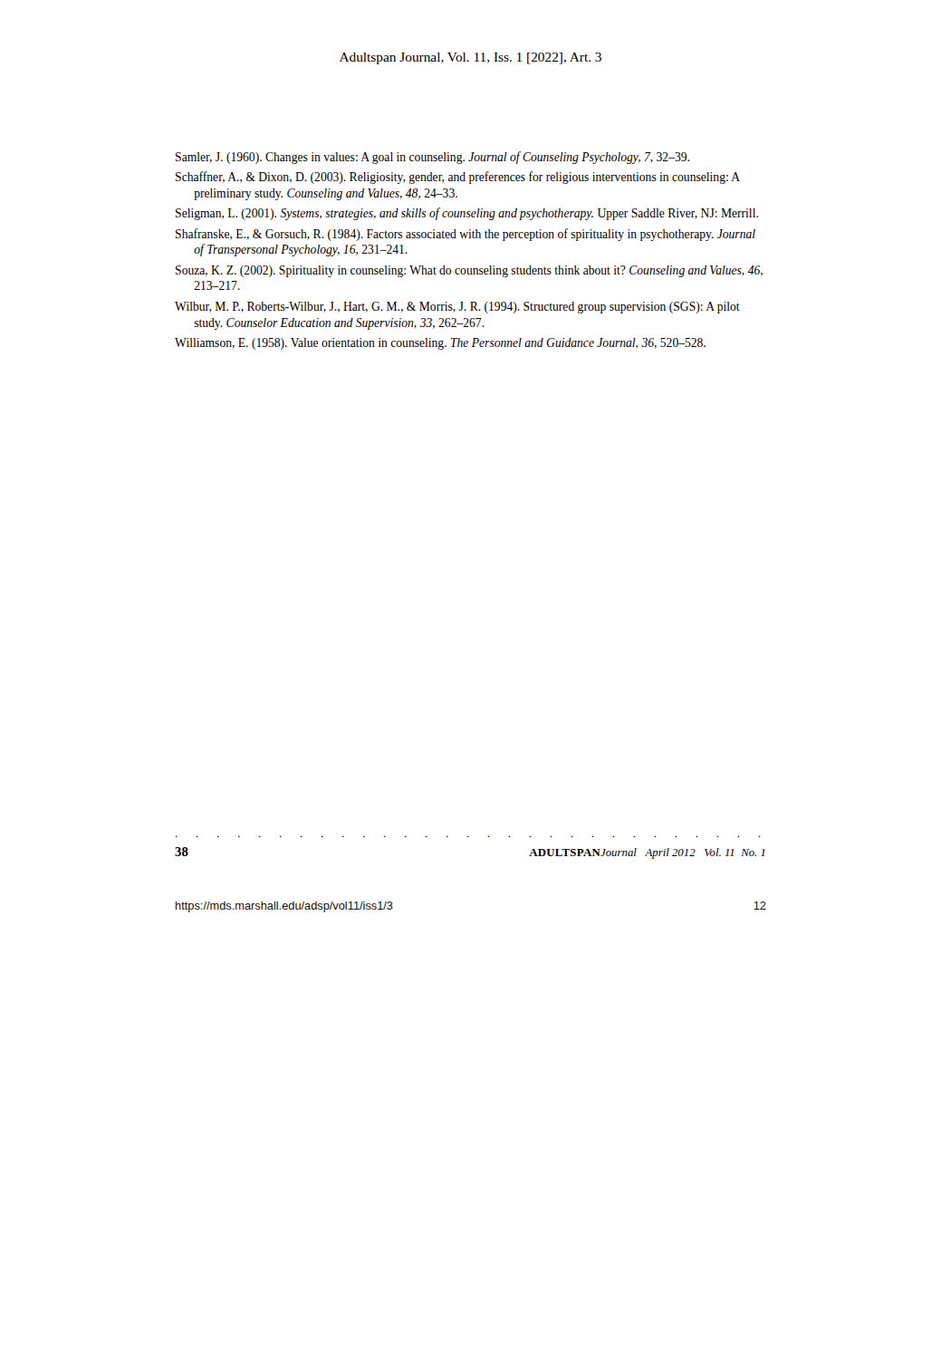Adultspan Journal, Vol. 11, Iss. 1 [2022], Art. 3
Samler, J. (1960). Changes in values: A goal in counseling. Journal of Counseling Psychology, 7, 32–39.
Schaffner, A., & Dixon, D. (2003). Religiosity, gender, and preferences for religious interventions in counseling: A preliminary study. Counseling and Values, 48, 24–33.
Seligman, L. (2001). Systems, strategies, and skills of counseling and psychotherapy. Upper Saddle River, NJ: Merrill.
Shafranske, E., & Gorsuch, R. (1984). Factors associated with the perception of spirituality in psychotherapy. Journal of Transpersonal Psychology, 16, 231–241.
Souza, K. Z. (2002). Spirituality in counseling: What do counseling students think about it? Counseling and Values, 46, 213–217.
Wilbur, M. P., Roberts-Wilbur, J., Hart, G. M., & Morris, J. R. (1994). Structured group supervision (SGS): A pilot study. Counselor Education and Supervision, 33, 262–267.
Williamson, E. (1958). Value orientation in counseling. The Personnel and Guidance Journal, 36, 520–528.
. . . . . . . . . . . . . . . . . . . . . . . . . . . . . . . . . . . . . . . . . . . . . . . . . . .
38
ADULTSPAN Journal April 2012 Vol. 11 No. 1
https://mds.marshall.edu/adsp/vol11/iss1/3
12